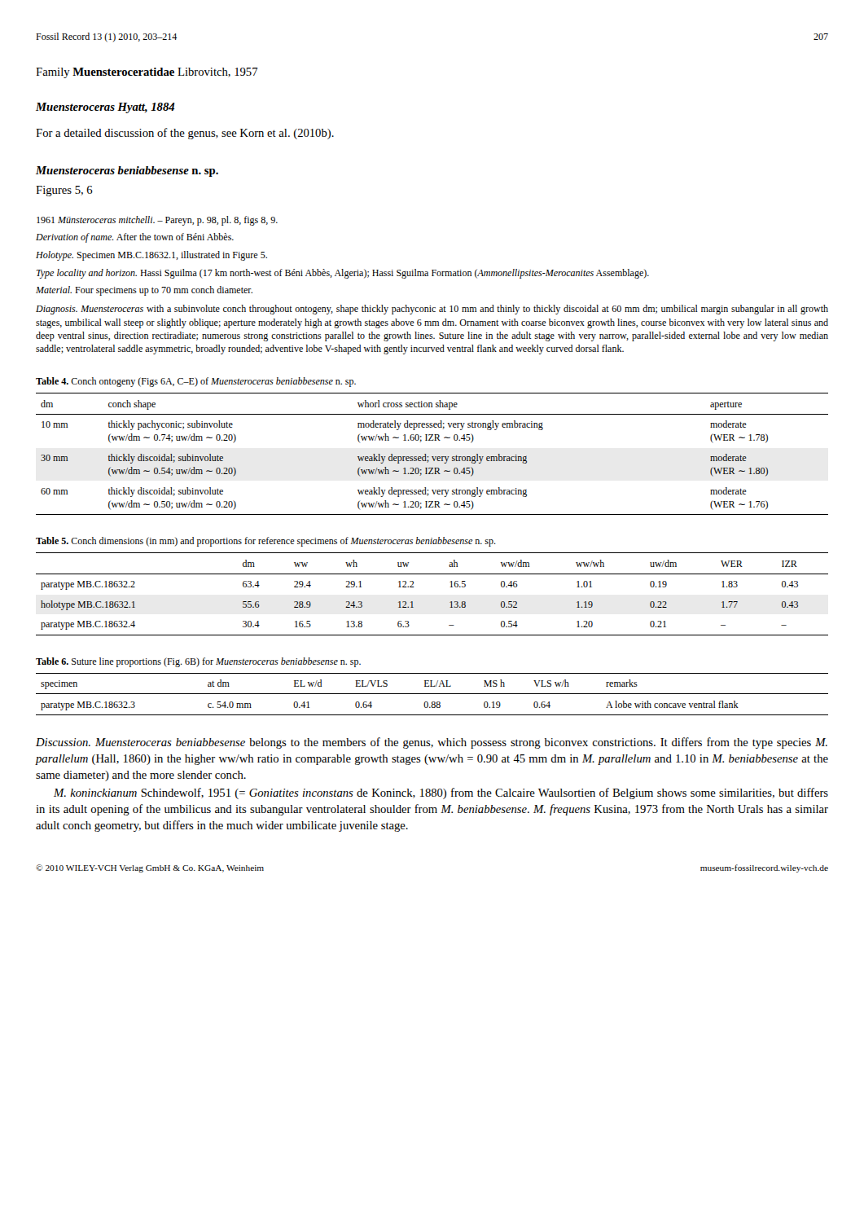Fossil Record 13 (1) 2010, 203–214 207
Family Muensteroceratidae Librovitch, 1957
Muensteroceras Hyatt, 1884
For a detailed discussion of the genus, see Korn et al. (2010b).
Muensteroceras beniabbesense n. sp.
Figures 5, 6
1961 Münsteroceras mitchelli. – Pareyn, p. 98, pl. 8, figs 8, 9.
Derivation of name. After the town of Béni Abbès.
Holotype. Specimen MB.C.18632.1, illustrated in Figure 5.
Type locality and horizon. Hassi Sguilma (17 km north-west of Béni Abbès, Algeria); Hassi Sguilma Formation (Ammonellipsites-Merocanites Assemblage).
Material. Four specimens up to 70 mm conch diameter.
Diagnosis. Muensteroceras with a subinvolute conch throughout ontogeny, shape thickly pachyconic at 10 mm and thinly to thickly discoidal at 60 mm dm; umbilical margin subangular in all growth stages, umbilical wall steep or slightly oblique; aperture moderately high at growth stages above 6 mm dm. Ornament with coarse biconvex growth lines, course biconvex with very low lateral sinus and deep ventral sinus, direction rectiradiate; numerous strong constrictions parallel to the growth lines. Suture line in the adult stage with very narrow, parallel-sided external lobe and very low median saddle; ventrolateral saddle asymmetric, broadly rounded; adventive lobe V-shaped with gently incurved ventral flank and weekly curved dorsal flank.
Table 4. Conch ontogeny (Figs 6A, C–E) of Muensteroceras beniabbesense n. sp.
| dm | conch shape | whorl cross section shape | aperture |
| --- | --- | --- | --- |
| 10 mm | thickly pachyconic; subinvolute (ww/dm ∼ 0.74; uw/dm ∼ 0.20) | moderately depressed; very strongly embracing (ww/wh ∼ 1.60; IZR ∼ 0.45) | moderate (WER ∼ 1.78) |
| 30 mm | thickly discoidal; subinvolute (ww/dm ∼ 0.54; uw/dm ∼ 0.20) | weakly depressed; very strongly embracing (ww/wh ∼ 1.20; IZR ∼ 0.45) | moderate (WER ∼ 1.80) |
| 60 mm | thickly discoidal; subinvolute (ww/dm ∼ 0.50; uw/dm ∼ 0.20) | weakly depressed; very strongly embracing (ww/wh ∼ 1.20; IZR ∼ 0.45) | moderate (WER ∼ 1.76) |
Table 5. Conch dimensions (in mm) and proportions for reference specimens of Muensteroceras beniabbesense n. sp.
| | dm | ww | wh | uw | ah | ww/dm | ww/wh | uw/dm | WER | IZR |
| --- | --- | --- | --- | --- | --- | --- | --- | --- | --- | --- |
| paratype MB.C.18632.2 | 63.4 | 29.4 | 29.1 | 12.2 | 16.5 | 0.46 | 1.01 | 0.19 | 1.83 | 0.43 |
| holotype MB.C.18632.1 | 55.6 | 28.9 | 24.3 | 12.1 | 13.8 | 0.52 | 1.19 | 0.22 | 1.77 | 0.43 |
| paratype MB.C.18632.4 | 30.4 | 16.5 | 13.8 | 6.3 | – | 0.54 | 1.20 | 0.21 | – | – |
Table 6. Suture line proportions (Fig. 6B) for Muensteroceras beniabbesense n. sp.
| specimen | at dm | EL w/d | EL/VLS | EL/AL | MS h | VLS w/h | remarks |
| --- | --- | --- | --- | --- | --- | --- | --- |
| paratype MB.C.18632.3 | c. 54.0 mm | 0.41 | 0.64 | 0.88 | 0.19 | 0.64 | A lobe with concave ventral flank |
Discussion. Muensteroceras beniabbesense belongs to the members of the genus, which possess strong biconvex constrictions. It differs from the type species M. parallelum (Hall, 1860) in the higher ww/wh ratio in comparable growth stages (ww/wh = 0.90 at 45 mm dm in M. parallelum and 1.10 in M. beniabbesense at the same diameter) and the more slender conch.
M. koninckianum Schindewolf, 1951 (= Goniatites inconstans de Koninck, 1880) from the Calcaire Waulsortien of Belgium shows some similarities, but differs in its adult opening of the umbilicus and its subangular ventrolateral shoulder from M. beniabbesense. M. frequens Kusina, 1973 from the North Urals has a similar adult conch geometry, but differs in the much wider umbilicate juvenile stage.
© 2010 WILEY-VCH Verlag GmbH & Co. KGaA, Weinheim museum-fossilrecord.wiley-vch.de